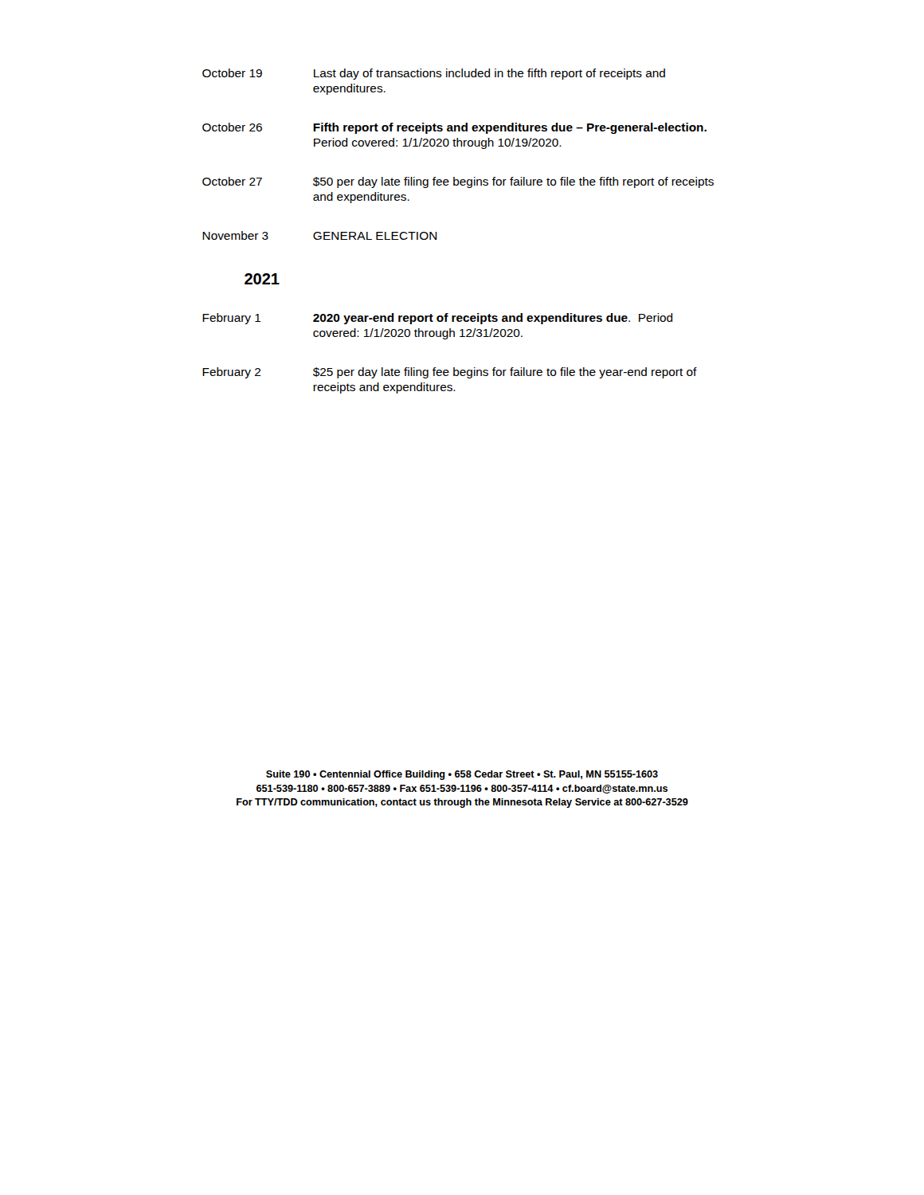| October 19 | Last day of transactions included in the fifth report of receipts and expenditures. |
| October 26 | Fifth report of receipts and expenditures due – Pre-general-election. Period covered: 1/1/2020 through 10/19/2020. |
| October 27 | $50 per day late filing fee begins for failure to file the fifth report of receipts and expenditures. |
| November 3 | GENERAL ELECTION |
2021
| February 1 | 2020 year-end report of receipts and expenditures due . Period covered: 1/1/2020 through 12/31/2020. |
| February 2 | $25 per day late filing fee begins for failure to file the year-end report of receipts and expenditures. |
Suite 190 • Centennial Office Building • 658 Cedar Street • St. Paul, MN 55155-1603
651-539-1180 • 800-657-3889 • Fax 651-539-1196 • 800-357-4114 • cf.board@state.mn.us
For TTY/TDD communication, contact us through the Minnesota Relay Service at 800-627-3529